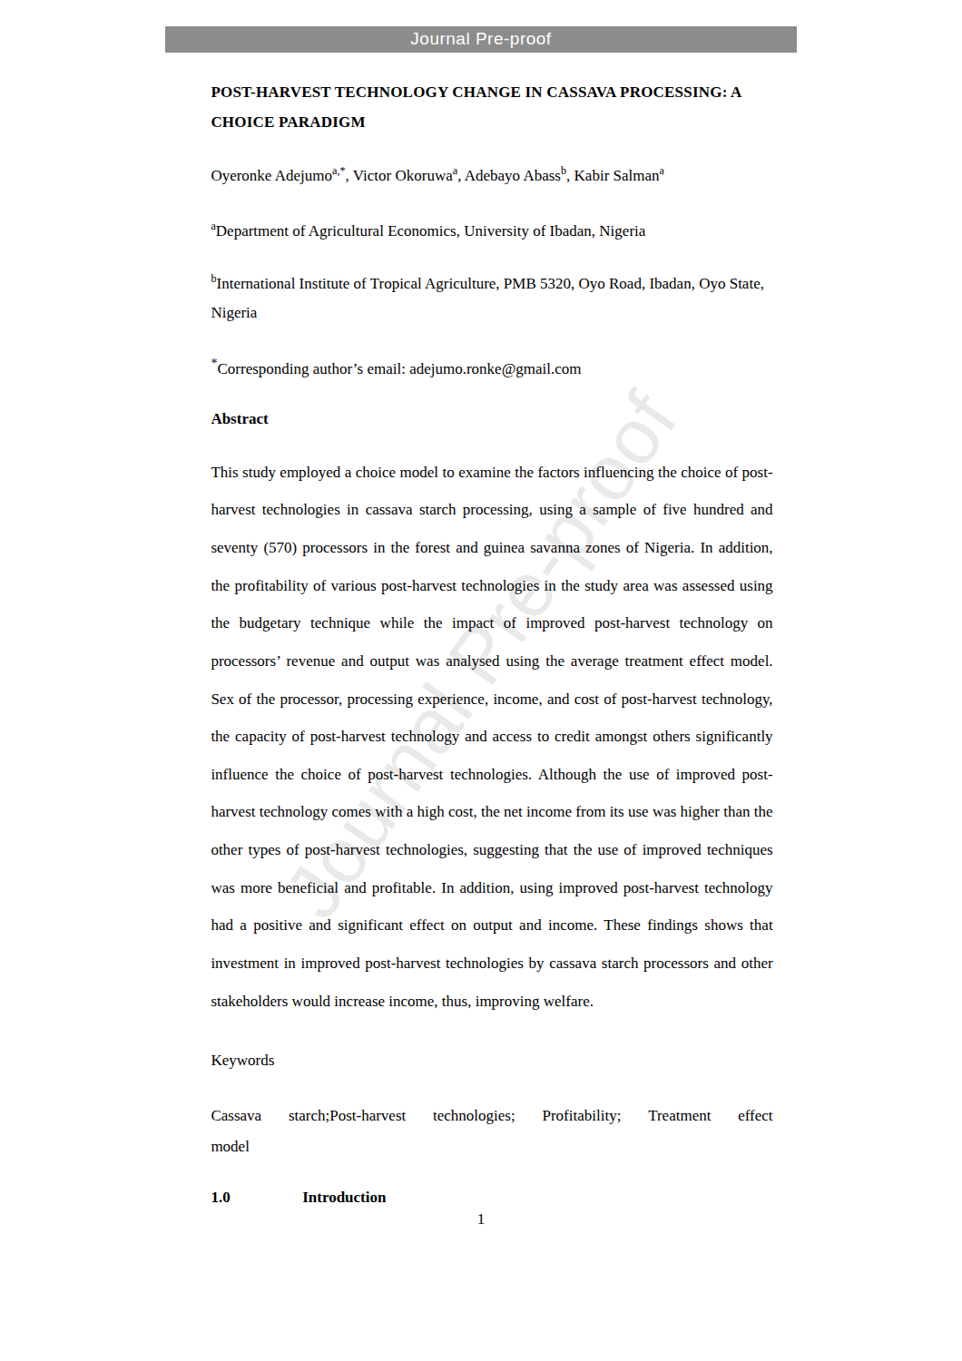Journal Pre-proof
Journal Pre-proof
POST-HARVEST TECHNOLOGY CHANGE IN CASSAVA PROCESSING: A CHOICE PARADIGM
Oyeronke Adejumoa,*, Victor Okoruwaa, Adebayo Abassb, Kabir Salmana
aDepartment of Agricultural Economics, University of Ibadan, Nigeria
bInternational Institute of Tropical Agriculture, PMB 5320, Oyo Road, Ibadan, Oyo State, Nigeria
*Corresponding author’s email: adejumo.ronke@gmail.com
Abstract
This study employed a choice model to examine the factors influencing the choice of post-harvest technologies in cassava starch processing, using a sample of five hundred and seventy (570) processors in the forest and guinea savanna zones of Nigeria. In addition, the profitability of various post-harvest technologies in the study area was assessed using the budgetary technique while the impact of improved post-harvest technology on processors’ revenue and output was analysed using the average treatment effect model. Sex of the processor, processing experience, income, and cost of post-harvest technology, the capacity of post-harvest technology and access to credit amongst others significantly influence the choice of post-harvest technologies. Although the use of improved post-harvest technology comes with a high cost, the net income from its use was higher than the other types of post-harvest technologies, suggesting that the use of improved techniques was more beneficial and profitable. In addition, using improved post-harvest technology had a positive and significant effect on output and income. These findings shows that investment in improved post-harvest technologies by cassava starch processors and other stakeholders would increase income, thus, improving welfare.
Keywords
Cassava starch;Post-harvest technologies; Profitability; Treatment effect
model
1.0 Introduction
1